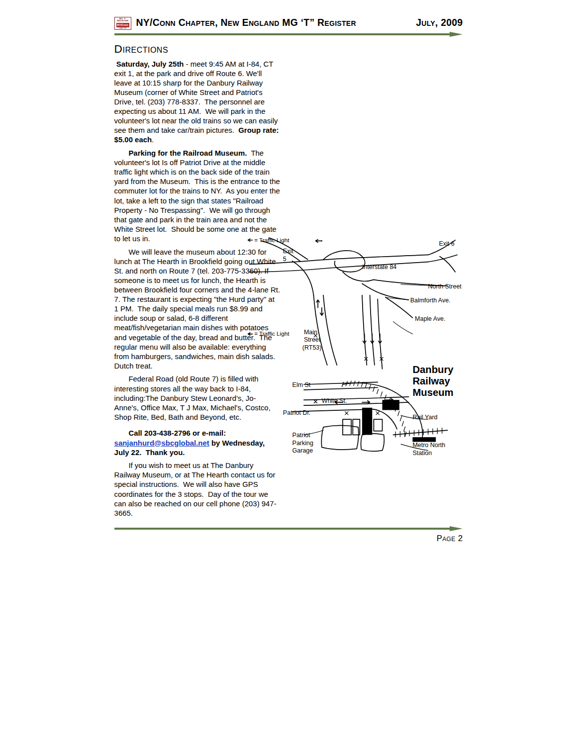MG 'T' REGISTER NY/Conn CHAPTER
NY/Conn Chapter, New England MG ‘T” Register
July, 2009
Directions
Saturday, July 25th - meet 9:45 AM at I-84, CT exit 1, at the park and drive off Route 6. We'll leave at 10:15 sharp for the Danbury Railway Museum (corner of White Street and Patriot's Drive, tel. (203) 778-8337. The personnel are expecting us about 11 AM. We will park in the volunteer's lot near the old trains so we can easily see them and take car/train pictures. Group rate: $5.00 each.
Parking for the Railroad Museum. The volunteer's lot Is off Patriot Drive at the middle traffic light which is on the back side of the train yard from the Museum. This is the entrance to the commuter lot for the trains to NY. As you enter the lot, take a left to the sign that states "Railroad Property - No Trespassing". We will go through that gate and park in the train area and not the White Street lot. Should be some one at the gate to let us in.
We will leave the museum about 12:30 for lunch at The Hearth in Brookfield going out White St. and north on Route 7 (tel. 203-775-3360). If someone is to meet us for lunch, the Hearth is between Brookfield four corners and the 4-lane Rt. 7. The restaurant is expecting "the Hurd party" at 1 PM. The daily special meals run $8.99 and include soup or salad, 6-8 different meat/fish/vegetarian main dishes with potatoes and vegetable of the day, bread and butter. The regular menu will also be available: everything from hamburgers, sandwiches, main dish salads. Dutch treat.
Federal Road (old Route 7) is filled with interesting stores all the way back to I-84, including:The Danbury Stew Leonard's, Jo-Anne's, Office Max, T J Max, Michael's, Costco, Shop Rite, Bed, Bath and Beyond, etc.
Call 203-438-2796 or e-mail: sanjanhurd@sbcglobal.net by Wednesday, July 22. Thank you.
If you wish to meet us at The Danbury Railway Museum, or at The Hearth contact us for special instructions. We will also have GPS coordinates for the 3 stops. Day of the tour we can also be reached on our cell phone (203) 947-3665.
= Traffic Light = Traffic Light Exit 5 Exit 6 Interstate 84 North Street Balmforth Ave. Maple Ave. Main Street (RT53) Elm St White St. Patriot Dr. Patriot Parking Garage Rail Yard Metro North Station Danbury Railway Museum
Page 2